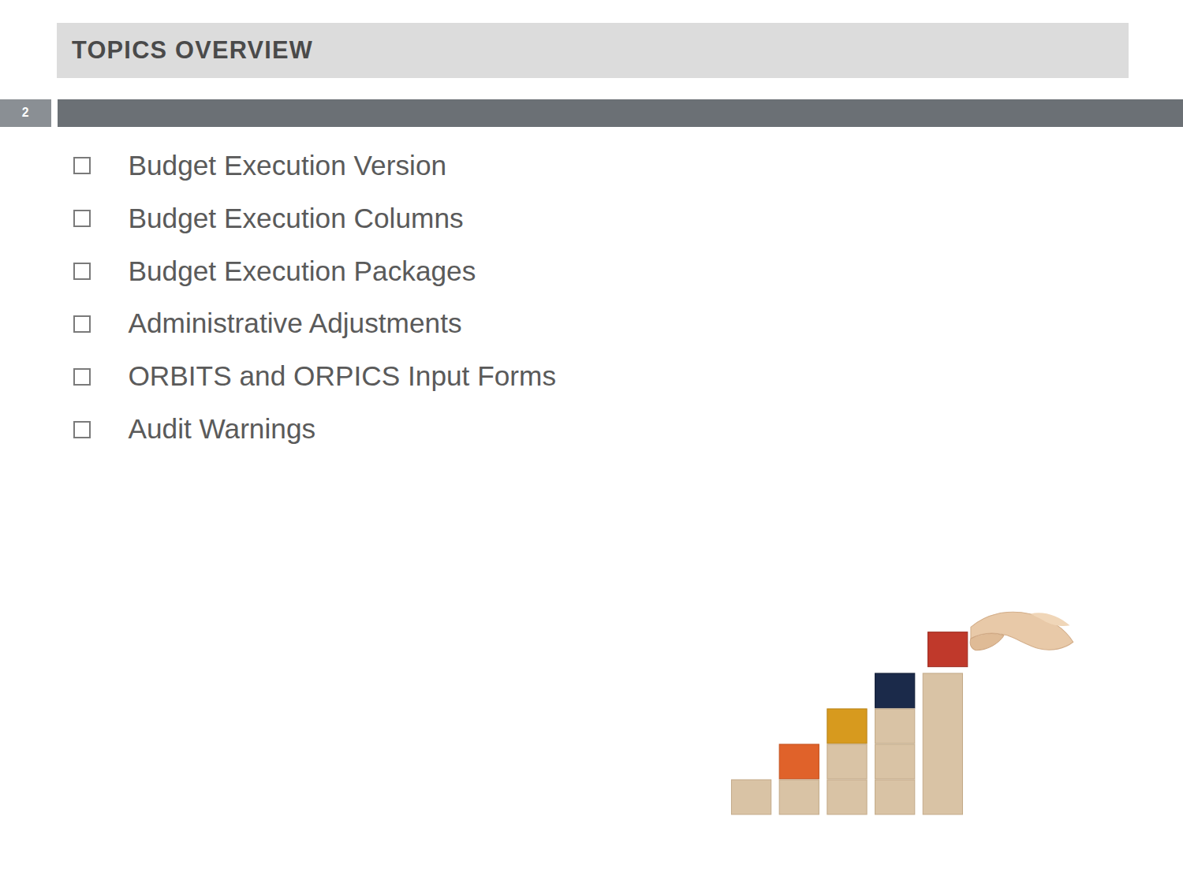Topics Overview
2
Budget Execution Version
Budget Execution Columns
Budget Execution Packages
Administrative Adjustments
ORBITS and ORPICS Input Forms
Audit Warnings
Ascending stack of blocks with a hand placing a red block on top